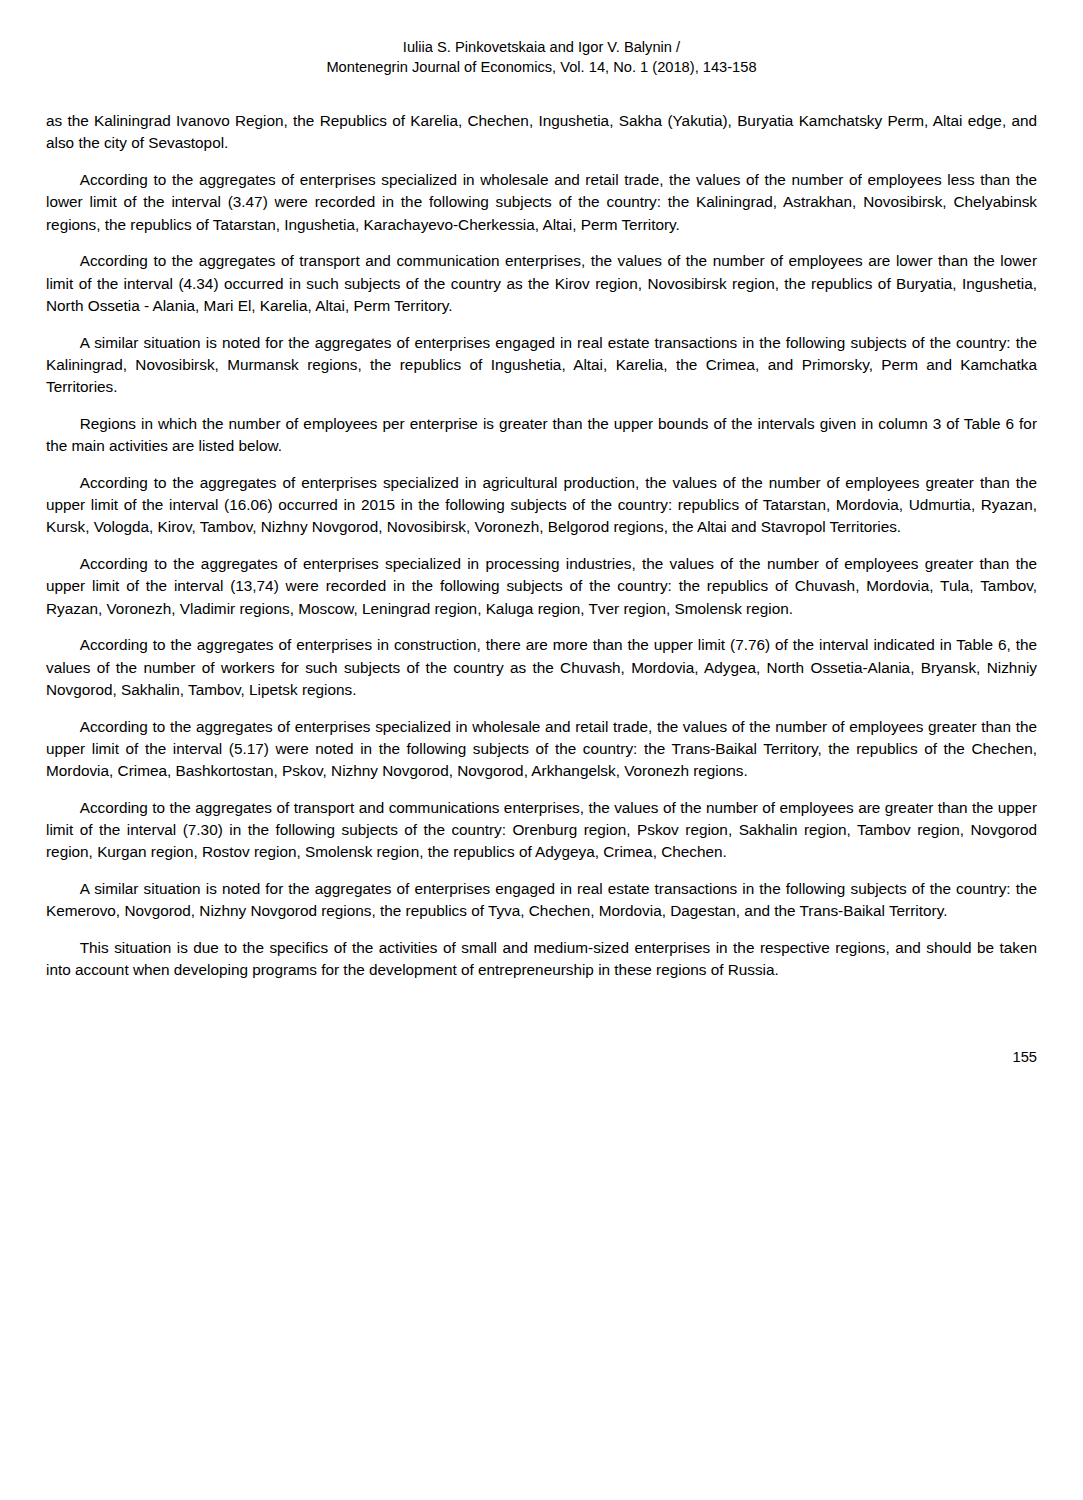Iuliia S. Pinkovetskaia and Igor V. Balynin / Montenegrin Journal of Economics, Vol. 14, No. 1 (2018), 143-158
as the Kaliningrad Ivanovo Region, the Republics of Karelia, Chechen, Ingushetia, Sakha (Yakutia), Buryatia Kamchatsky Perm, Altai edge, and also the city of Sevastopol.
According to the aggregates of enterprises specialized in wholesale and retail trade, the values of the number of employees less than the lower limit of the interval (3.47) were recorded in the following subjects of the country: the Kaliningrad, Astrakhan, Novosibirsk, Chelyabinsk regions, the republics of Tatarstan, Ingushetia, Karachayevo-Cherkessia, Altai, Perm Territory.
According to the aggregates of transport and communication enterprises, the values of the number of employees are lower than the lower limit of the interval (4.34) occurred in such subjects of the country as the Kirov region, Novosibirsk region, the republics of Buryatia, Ingushetia, North Ossetia - Alania, Mari El, Karelia, Altai, Perm Territory.
A similar situation is noted for the aggregates of enterprises engaged in real estate transactions in the following subjects of the country: the Kaliningrad, Novosibirsk, Murmansk regions, the republics of Ingushetia, Altai, Karelia, the Crimea, and Primorsky, Perm and Kamchatka Territories.
Regions in which the number of employees per enterprise is greater than the upper bounds of the intervals given in column 3 of Table 6 for the main activities are listed below.
According to the aggregates of enterprises specialized in agricultural production, the values of the number of employees greater than the upper limit of the interval (16.06) occurred in 2015 in the following subjects of the country: republics of Tatarstan, Mordovia, Udmurtia, Ryazan, Kursk, Vologda, Kirov, Tambov, Nizhny Novgorod, Novosibirsk, Voronezh, Belgorod regions, the Altai and Stavropol Territories.
According to the aggregates of enterprises specialized in processing industries, the values of the number of employees greater than the upper limit of the interval (13,74) were recorded in the following subjects of the country: the republics of Chuvash, Mordovia, Tula, Tambov, Ryazan, Voronezh, Vladimir regions, Moscow, Leningrad region, Kaluga region, Tver region, Smolensk region.
According to the aggregates of enterprises in construction, there are more than the upper limit (7.76) of the interval indicated in Table 6, the values of the number of workers for such subjects of the country as the Chuvash, Mordovia, Adygea, North Ossetia-Alania, Bryansk, Nizhniy Novgorod, Sakhalin, Tambov, Lipetsk regions.
According to the aggregates of enterprises specialized in wholesale and retail trade, the values of the number of employees greater than the upper limit of the interval (5.17) were noted in the following subjects of the country: the Trans-Baikal Territory, the republics of the Chechen, Mordovia, Crimea, Bashkortostan, Pskov, Nizhny Novgorod, Novgorod, Arkhangelsk, Voronezh regions.
According to the aggregates of transport and communications enterprises, the values of the number of employees are greater than the upper limit of the interval (7.30) in the following subjects of the country: Orenburg region, Pskov region, Sakhalin region, Tambov region, Novgorod region, Kurgan region, Rostov region, Smolensk region, the republics of Adygeya, Crimea, Chechen.
A similar situation is noted for the aggregates of enterprises engaged in real estate transactions in the following subjects of the country: the Kemerovo, Novgorod, Nizhny Novgorod regions, the republics of Tyva, Chechen, Mordovia, Dagestan, and the Trans-Baikal Territory.
This situation is due to the specifics of the activities of small and medium-sized enterprises in the respective regions, and should be taken into account when developing programs for the development of entrepreneurship in these regions of Russia.
155